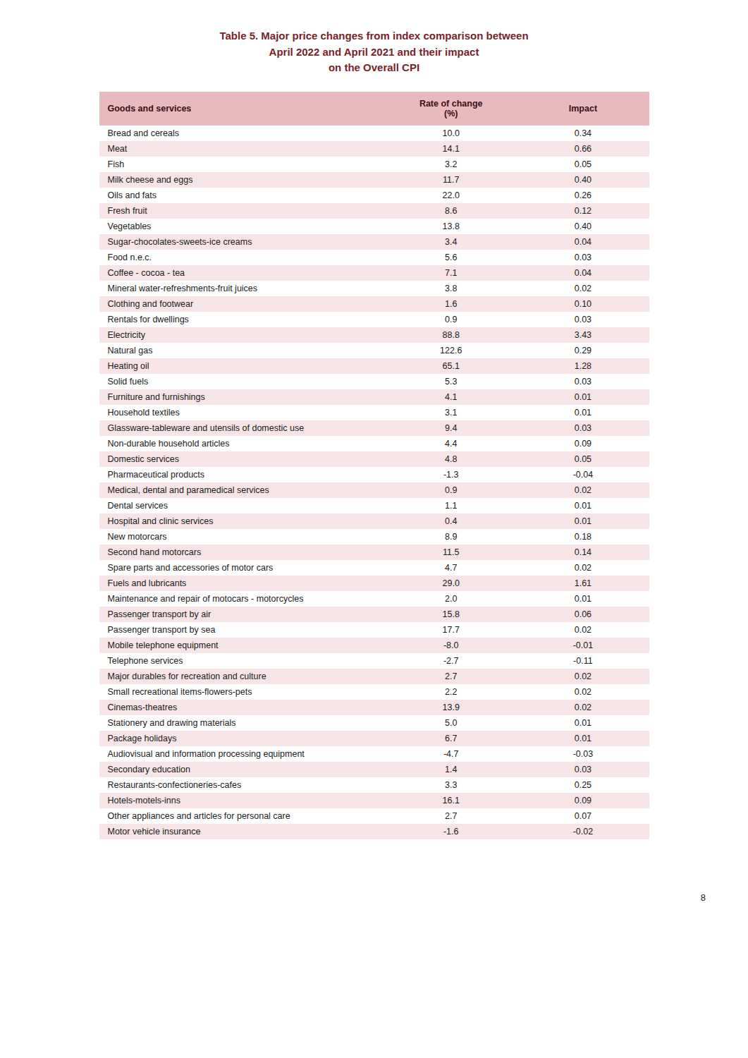Table 5. Major price changes from index comparison between
April 2022 and April 2021 and their impact
on the Overall CPI
| Goods and services | Rate of change (%) | Impact |
| --- | --- | --- |
| Bread and cereals | 10.0 | 0.34 |
| Meat | 14.1 | 0.66 |
| Fish | 3.2 | 0.05 |
| Milk cheese and eggs | 11.7 | 0.40 |
| Oils and fats | 22.0 | 0.26 |
| Fresh fruit | 8.6 | 0.12 |
| Vegetables | 13.8 | 0.40 |
| Sugar-chocolates-sweets-ice creams | 3.4 | 0.04 |
| Food n.e.c. | 5.6 | 0.03 |
| Coffee - cocoa - tea | 7.1 | 0.04 |
| Mineral water-refreshments-fruit juices | 3.8 | 0.02 |
| Clothing and footwear | 1.6 | 0.10 |
| Rentals for dwellings | 0.9 | 0.03 |
| Electricity | 88.8 | 3.43 |
| Natural gas | 122.6 | 0.29 |
| Heating oil | 65.1 | 1.28 |
| Solid fuels | 5.3 | 0.03 |
| Furniture and furnishings | 4.1 | 0.01 |
| Household textiles | 3.1 | 0.01 |
| Glassware-tableware and utensils of domestic use | 9.4 | 0.03 |
| Non-durable household articles | 4.4 | 0.09 |
| Domestic services | 4.8 | 0.05 |
| Pharmaceutical products | -1.3 | -0.04 |
| Medical, dental and paramedical services | 0.9 | 0.02 |
| Dental services | 1.1 | 0.01 |
| Hospital and clinic services | 0.4 | 0.01 |
| New motorcars | 8.9 | 0.18 |
| Second hand motorcars | 11.5 | 0.14 |
| Spare parts and accessories of motor cars | 4.7 | 0.02 |
| Fuels and lubricants | 29.0 | 1.61 |
| Maintenance and repair of motocars - motorcycles | 2.0 | 0.01 |
| Passenger transport by air | 15.8 | 0.06 |
| Passenger transport by sea | 17.7 | 0.02 |
| Mobile telephone equipment | -8.0 | -0.01 |
| Telephone services | -2.7 | -0.11 |
| Major durables for recreation and culture | 2.7 | 0.02 |
| Small recreational items-flowers-pets | 2.2 | 0.02 |
| Cinemas-theatres | 13.9 | 0.02 |
| Stationery and drawing materials | 5.0 | 0.01 |
| Package holidays | 6.7 | 0.01 |
| Audiovisual and information processing equipment | -4.7 | -0.03 |
| Secondary education | 1.4 | 0.03 |
| Restaurants-confectioneries-cafes | 3.3 | 0.25 |
| Hotels-motels-inns | 16.1 | 0.09 |
| Other appliances and articles for personal care | 2.7 | 0.07 |
| Motor vehicle insurance | -1.6 | -0.02 |
8